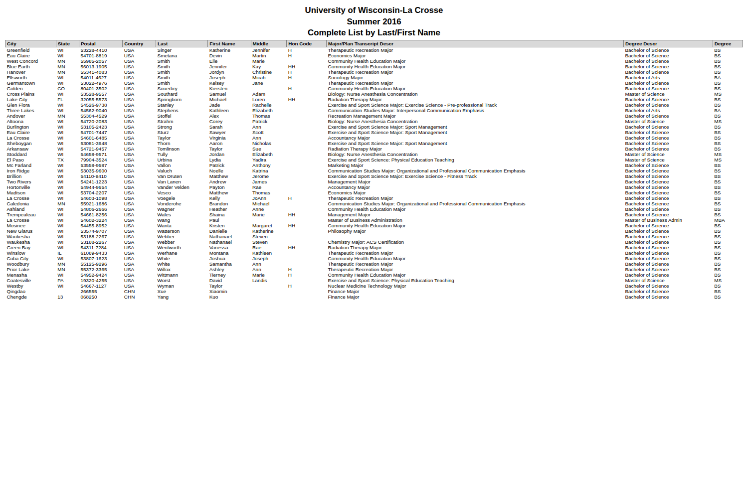University of Wisconsin-La Crosse
Summer 2016
Complete List by Last/First Name
| City | State | Postal | Country | Last | First Name | Middle | Hon Code | Major/Plan Transcript Descr | Degree Descr | Degree |
| --- | --- | --- | --- | --- | --- | --- | --- | --- | --- | --- |
| Greenfield | WI | 53228-4410 | USA | Singer | Katherine | Jennifer | H | Therapeutic Recreation Major | Bachelor of Science | BS |
| Eau Claire | WI | 54701-8819 | USA | Smetana | Devin | Martin | H | Economics Major | Bachelor of Science | BS |
| West Concord | MN | 55985-2057 | USA | Smith | Elle | Marie | | Community Health Education Major | Bachelor of Science | BS |
| Blue Earth | MN | 56013-1905 | USA | Smith | Jennifer | Kay | HH | Community Health Education Major | Bachelor of Science | BS |
| Hanover | MN | 55341-4083 | USA | Smith | Jordyn | Christine | H | Therapeutic Recreation Major | Bachelor of Science | BS |
| Ellsworth | WI | 54011-4627 | USA | Smith | Joseph | Micah | H | Sociology Major | Bachelor of Arts | BA |
| Germantown | WI | 53022-4976 | USA | Smith | Kelsey | Jane | | Therapeutic Recreation Major | Bachelor of Science | BS |
| Golden | CO | 80401-3502 | USA | Souerbry | Kiersten | | H | Community Health Education Major | Bachelor of Science | BS |
| Cross Plains | WI | 53528-9557 | USA | Southard | Samuel | Adam | | Biology: Nurse Anesthesia Concentration | Master of Science | MS |
| Lake City | FL | 32055-5573 | USA | Springborn | Michael | Loren | HH | Radiation Therapy Major | Bachelor of Science | BS |
| Glen Flora | WI | 54526-9738 | USA | Stanley | Jade | Rachelle | | Exercise and Sport Science Major: Exercise Science - Pre-professional Track | Bachelor of Science | BS |
| Three Lakes | WI | 54562-9040 | USA | Stephens | Kathleen | Elizabeth | | Communication Studies Major: Interpersonal Communication Emphasis | Bachelor of Arts | BA |
| Andover | MN | 55304-4529 | USA | Stoffel | Alex | Thomas | | Recreation Management Major | Bachelor of Science | BS |
| Altoona | WI | 54720-2083 | USA | Strahm | Corey | Patrick | | Biology: Nurse Anesthesia Concentration | Master of Science | MS |
| Burlington | WI | 53105-2423 | USA | Strong | Sarah | Ann | | Exercise and Sport Science Major: Sport Management | Bachelor of Science | BS |
| Eau Claire | WI | 54701-7447 | USA | Sturz | Sawyer | Scott | | Exercise and Sport Science Major: Sport Management | Bachelor of Science | BS |
| La Crosse | WI | 54601-6485 | USA | Taylor | Virginia | Ann | | Accountancy Major | Bachelor of Science | BS |
| Sheboygan | WI | 53081-3648 | USA | Thorn | Aaron | Nicholas | | Exercise and Sport Science Major: Sport Management | Bachelor of Science | BS |
| Arkansaw | WI | 54721-9457 | USA | Tomlinson | Taylor | Sue | | Radiation Therapy Major | Bachelor of Science | BS |
| Stoddard | WI | 54658-9571 | USA | Tully | Jordan | Elizabeth | | Biology: Nurse Anesthesia Concentration | Master of Science | MS |
| El Paso | TX | 79904-3524 | USA | Urbina | Lydia | Yadira | | Exercise and Sport Science: Physical Education Teaching | Master of Science | MS |
| Mc Farland | WI | 53558-9587 | USA | Vallon | Patrick | Anthony | | Marketing Major | Bachelor of Science | BS |
| Iron Ridge | WI | 53035-9600 | USA | Valuch | Noelle | Katrina | | Communication Studies Major: Organizational and Professional Communication Emphasis | Bachelor of Science | BS |
| Brillion | WI | 54110-9410 | USA | Van Druten | Matthew | Jerome | | Exercise and Sport Science Major: Exercise Science - Fitness Track | Bachelor of Science | BS |
| Two Rivers | WI | 54241-1223 | USA | Van Lanen | Andrew | James | | Management Major | Bachelor of Science | BS |
| Hortonville | WI | 54944-9654 | USA | Vander Velden | Payton | Rae | | Accountancy Major | Bachelor of Science | BS |
| Madison | WI | 53704-2207 | USA | Vesco | Matthew | Thomas | | Economics Major | Bachelor of Science | BS |
| La Crosse | WI | 54603-1098 | USA | Voegele | Kelly | JoAnn | H | Therapeutic Recreation Major | Bachelor of Science | BS |
| Caledonia | MN | 55921-1686 | USA | Vonderohe | Brandon | Michael | | Communication Studies Major: Organizational and Professional Communication Emphasis | Bachelor of Science | BS |
| Ashland | WI | 54806-2666 | USA | Wagner | Heather | Anne | | Community Health Education Major | Bachelor of Science | BS |
| Trempealeau | WI | 54661-8256 | USA | Wales | Shaina | Marie | HH | Management Major | Bachelor of Science | BS |
| La Crosse | WI | 54602-3224 | USA | Wang | Paul | | | Master of Business Administration | Master of Business Admin | MBA |
| Mosinee | WI | 54455-8952 | USA | Wanta | Kristen | Margaret | HH | Community Health Education Major | Bachelor of Science | BS |
| New Glarus | WI | 53574-9707 | USA | Watterson | Danielle | Katherine | | Philosophy Major | Bachelor of Science | BS |
| Waukesha | WI | 53188-2267 | USA | Webber | Nathanael | Steven | | | Bachelor of Science | BS |
| Waukesha | WI | 53188-2267 | USA | Webber | Nathanael | Steven | | Chemistry Major: ACS Certification | Bachelor of Science | BS |
| Green Bay | WI | 54311-7284 | USA | Wentworth | Vanessa | Rae | HH | Radiation Therapy Major | Bachelor of Science | BS |
| Winslow | IL | 61089-9433 | USA | Werhane | Montana | Kathleen | | Therapeutic Recreation Major | Bachelor of Science | BS |
| Cuba City | WI | 53807-1623 | USA | White | Joshua | Joseph | | Community Health Education Major | Bachelor of Science | BS |
| Woodbury | MN | 55125-9296 | USA | White | Samantha | Ann | | Therapeutic Recreation Major | Bachelor of Science | BS |
| Prior Lake | MN | 55372-3365 | USA | Willox | Ashley | Ann | H | Therapeutic Recreation Major | Bachelor of Science | BS |
| Menasha | WI | 54952-9424 | USA | Wittmann | Tierney | Marie | H | Community Health Education Major | Bachelor of Science | BS |
| Coatesville | PA | 19320-4255 | USA | Worst | David | Landis | | Exercise and Sport Science: Physical Education Teaching | Master of Science | MS |
| Westby | WI | 54667-1127 | USA | Wyman | Taylor | | H | Nuclear Medicine Technology Major | Bachelor of Science | BS |
| Qingdao | | 266555 | CHN | Xue | Xiaomin | | | Finance Major | Bachelor of Science | BS |
| Chengde | 13 | 068250 | CHN | Yang | Kuo | | | Finance Major | Bachelor of Science | BS |